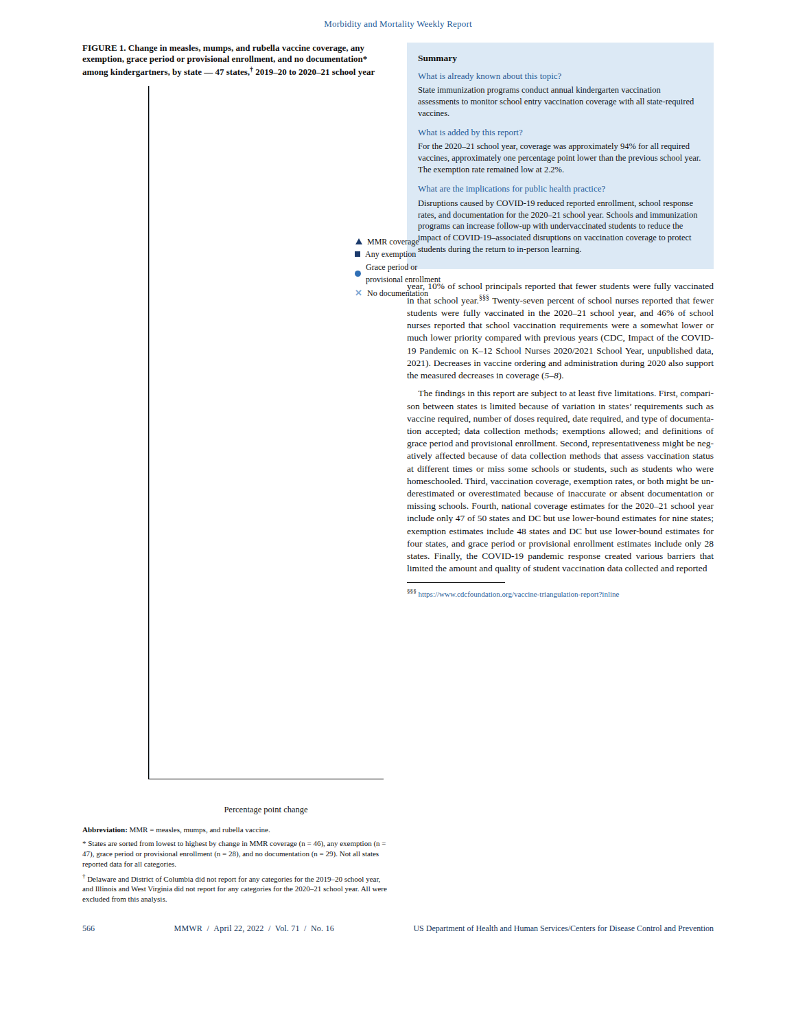Morbidity and Mortality Weekly Report
FIGURE 1. Change in measles, mumps, and rubella vaccine coverage, any exemption, grace period or provisional enrollment, and no documentation* among kindergartners, by state — 47 states,† 2019–20 to 2020–21 school year
MMR coverage
Any exemption
Grace period or
provisional enrollment
✕No documentation
Percentage point change
Abbreviation: MMR = measles, mumps, and rubella vaccine.
* States are sorted from lowest to highest by change in MMR coverage (n = 46), any exemption (n = 47), grace period or provisional enrollment (n = 28), and no documentation (n = 29). Not all states reported data for all categories.
† Delaware and District of Columbia did not report for any categories for the 2019–20 school year, and Illinois and West Virginia did not report for any categories for the 2020–21 school year. All were excluded from this analysis.
Summary
What is already known about this topic?
State immunization programs conduct annual kindergarten vaccination assessments to monitor school entry vaccination coverage with all state-required vaccines.
What is added by this report?
For the 2020–21 school year, coverage was approximately 94% for all required vaccines, approximately one percentage point lower than the previous school year. The exemption rate remained low at 2.2%.
What are the implications for public health practice?
Disruptions caused by COVID-19 reduced reported enrollment, school response rates, and documentation for the 2020–21 school year. Schools and immunization programs can increase follow-up with undervaccinated students to reduce the impact of COVID-19–associated disruptions on vaccination coverage to protect students during the return to in-person learning.
year, 10% of school principals reported that fewer students were fully vaccinated in that school year.§§§ Twenty-seven percent of school nurses reported that fewer students were fully vaccinated in the 2020–21 school year, and 46% of school nurses reported that school vaccination requirements were a somewhat lower or much lower priority compared with previous years (CDC, Impact of the COVID-19 Pandemic on K–12 School Nurses 2020/2021 School Year, unpublished data, 2021). Decreases in vaccine ordering and administration during 2020 also support the measured decreases in coverage (5–8).
The findings in this report are subject to at least five limitations. First, comparison between states is limited because of variation in states’ requirements such as vaccine required, number of doses required, date required, and type of documentation accepted; data collection methods; exemptions allowed; and definitions of grace period and provisional enrollment. Second, representativeness might be negatively affected because of data collection methods that assess vaccination status at different times or miss some schools or students, such as students who were homeschooled. Third, vaccination coverage, exemption rates, or both might be underestimated or overestimated because of inaccurate or absent documentation or missing schools. Fourth, national coverage estimates for the 2020–21 school year include only 47 of 50 states and DC but use lower-bound estimates for nine states; exemption estimates include 48 states and DC but use lower-bound estimates for four states, and grace period or provisional enrollment estimates include only 28 states. Finally, the COVID-19 pandemic response created various barriers that limited the amount and quality of student vaccination data collected and reported
§§§ https://www.cdcfoundation.org/vaccine-triangulation-report?inline
566
MMWR / April 22, 2022 / Vol. 71 / No. 16
US Department of Health and Human Services/Centers for Disease Control and Prevention